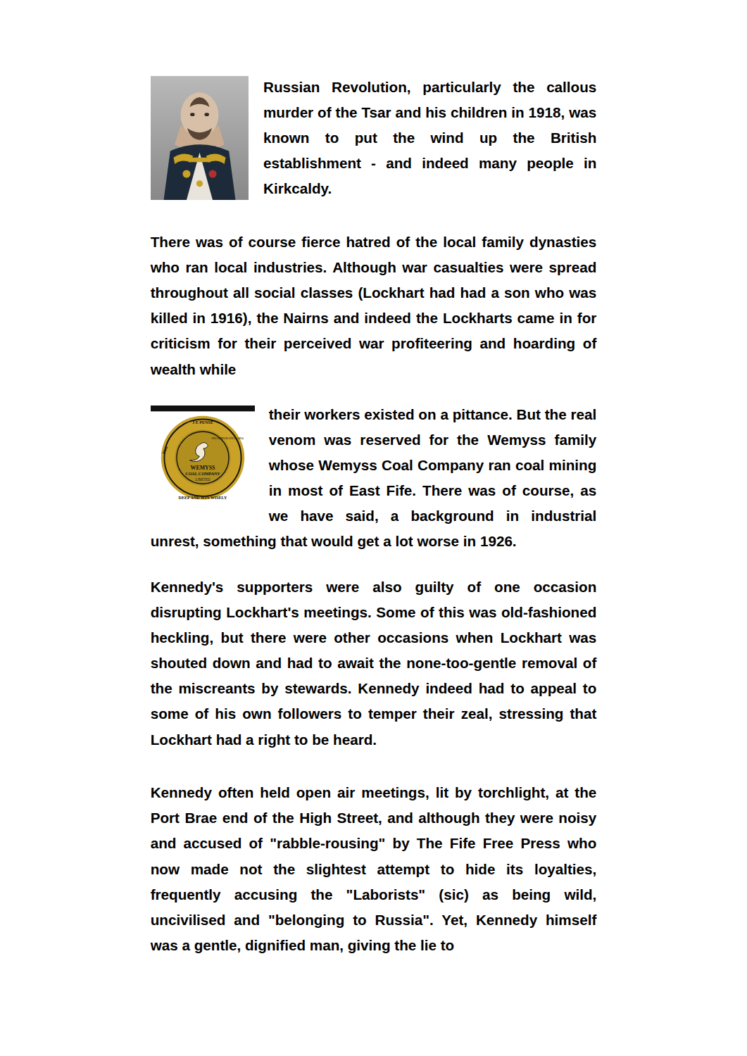Russian Revolution, particularly the callous murder of the Tsar and his children in 1918, was known to put the wind up the British establishment - and indeed many people in Kirkcaldy.
There was of course fierce hatred of the local family dynasties who ran local industries. Although war casualties were spread throughout all social classes (Lockhart had had a son who was killed in 1916), the Nairns and indeed the Lockharts came in for criticism for their perceived war profiteering and hoarding of wealth while
their workers existed on a pittance. But the real venom was reserved for the Wemyss family whose Wemyss Coal Company ran coal mining in most of East Fife. There was of course, as we have said, a background in industrial unrest, something that would get a lot worse in 1926.
Kennedy's supporters were also guilty of one occasion disrupting Lockhart's meetings. Some of this was old-fashioned heckling, but there were other occasions when Lockhart was shouted down and had to await the none-too-gentle removal of the miscreants by stewards. Kennedy indeed had to appeal to some of his own followers to temper their zeal, stressing that Lockhart had a right to be heard.
Kennedy often held open air meetings, lit by torchlight, at the Port Brae end of the High Street, and although they were noisy and accused of "rabble-rousing" by The Fife Free Press who now made not the slightest attempt to hide its loyalties, frequently accusing the "Laborists" (sic) as being wild, uncivilised and "belonging to Russia". Yet, Kennedy himself was a gentle, dignified man, giving the lie to